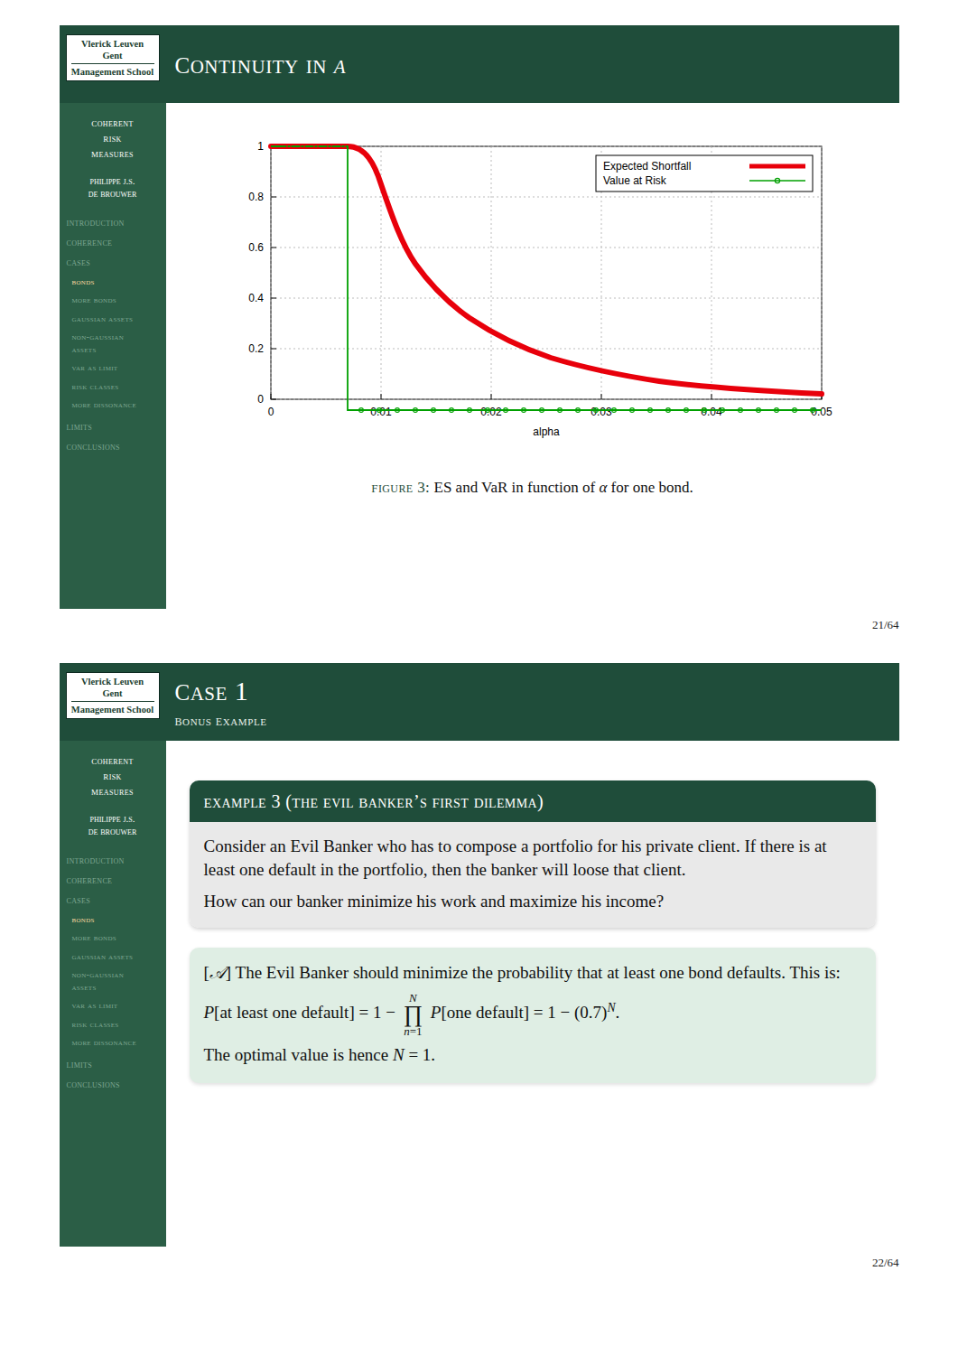Vlerick Leuven Gent
Management School
Continuity in α
Coherent
Risk
Measures
Philippe J.S.
De Brouwer
Introduction
Coherence
Cases
Bonds
More Bonds
Gaussian Assets
Non-Gaussian
Assets
VaR as Limit
Risk Classes
More Dissonance
Limits
Conclusions
1 0.8 0.6 0.4 0.2 0 0 0.01 0.02 0.03 0.04 0.05 alpha Expected Shortfall Value at Risk
Figure 3: ES and VaR in function of α for one bond.
21/64
Vlerick Leuven Gent
Management School
Case 1
Bonus Example
Coherent
Risk
Measures
Philippe J.S.
De Brouwer
Introduction
Coherence
Cases
Bonds
More Bonds
Gaussian Assets
Non-Gaussian
Assets
VaR as Limit
Risk Classes
More Dissonance
Limits
Conclusions
Example 3 (The Evil Banker’s First Dilemma)
Consider an Evil Banker who has to compose a portfolio for his private client. If there is at least one default in the portfolio, then the banker will loose that client.
How can our banker minimize his work and maximize his income?
[𝒜] The Evil Banker should minimize the probability that at least one bond defaults. This is:
P[at least one default] = 1 − N ∏ n=1 P[one default] = 1 − (0.7)N.
The optimal value is hence N = 1.
22/64